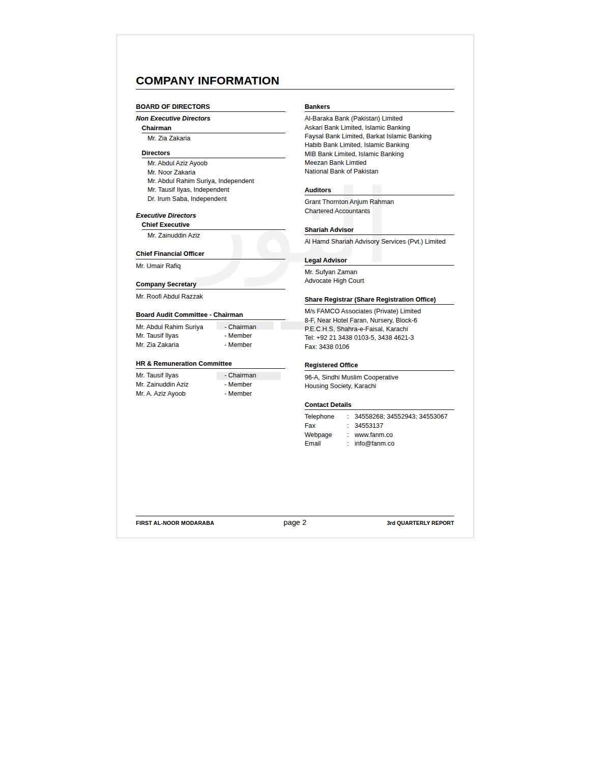النور
COMPANY INFORMATION
BOARD OF DIRECTORS
Non Executive Directors
Chairman
Mr. Zia Zakaria
Directors
Mr. Abdul Aziz Ayoob
Mr. Noor Zakaria
Mr. Abdul Rahim Suriya, Independent
Mr. Tausif Ilyas, Independent
Dr. Irum Saba, Independent
Executive Directors
Chief Executive
Mr. Zainuddin Aziz
Chief Financial Officer
Mr. Umair Rafiq
Company Secretary
Mr. Roofi Abdul Razzak
Board Audit Committee - Chairman
Mr. Abdul Rahim Suriya- Chairman
Mr. Tausif Ilyas- Member
Mr. Zia Zakaria- Member
HR & Remuneration Committee
Mr. Tausif Ilyas- Chairman
Mr. Zainuddin Aziz- Member
Mr. A. Aziz Ayoob- Member
Bankers
Al-Baraka Bank (Pakistan) Limited
Askari Bank Limited, Islamic Banking
Faysal Bank Limited, Barkat Islamic Banking
Habib Bank Limited, Islamic Banking
MIB Bank Limited, Islamic Banking
Meezan Bank Limtied
National Bank of Pakistan
Auditors
Grant Thornton Anjum Rahman
Chartered Accountants
Shariah Advisor
Al Hamd Shariah Advisory Services (Pvt.) Limited
Legal Advisor
Mr. Sufyan Zaman
Advocate High Court
Share Registrar (Share Registration Office)
M/s FAMCO Associates (Private) Limited
8-F, Near Hotel Faran, Nursery, Block-6
P.E.C.H.S, Shahra-e-Faisal, Karachi
Tel: +92 21 3438 0103-5, 3438 4621-3
Fax: 3438 0106
Registered Office
96-A, Sindhi Muslim Cooperative
Housing Society, Karachi
Contact Details
Telephone: 34558268; 34552943; 34553067
Fax: 34553137
Webpage: www.fanm.co
Email: info@fanm.co
FIRST AL‑NOOR MODARABA
page 2
3rd QUARTERLY REPORT